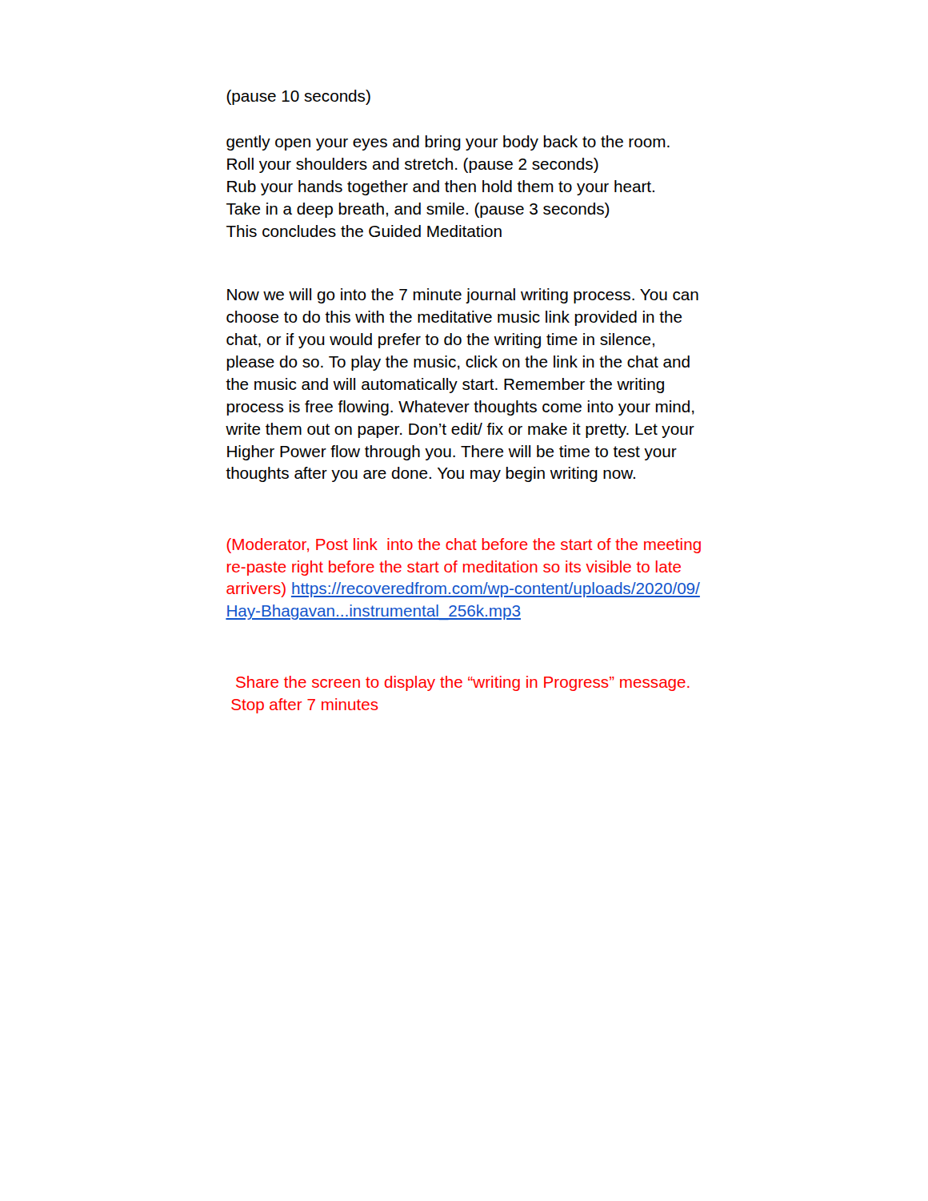(pause 10 seconds)
gently open your eyes and bring your body back to the room.
Roll your shoulders and stretch. (pause 2 seconds)
Rub your hands together and then hold them to your heart.
Take in a deep breath, and smile. (pause 3 seconds)
This concludes the Guided Meditation
Now we will go into the 7 minute journal writing process. You can choose to do this with the meditative music link provided in the chat, or if you would prefer to do the writing time in silence, please do so. To play the music, click on the link in the chat and the music and will automatically start. Remember the writing process is free flowing. Whatever thoughts come into your mind, write them out on paper. Don’t edit/ fix or make it pretty. Let your Higher Power flow through you. There will be time to test your thoughts after you are done. You may begin writing now.
(Moderator, Post link into the chat before the start of the meeting re-paste right before the start of meditation so its visible to late arrivers) https://recoveredfrom.com/wp-content/uploads/2020/09/Hay-Bhagavan...instrumental_256k.mp3
Share the screen to display the “writing in Progress” message. Stop after 7 minutes